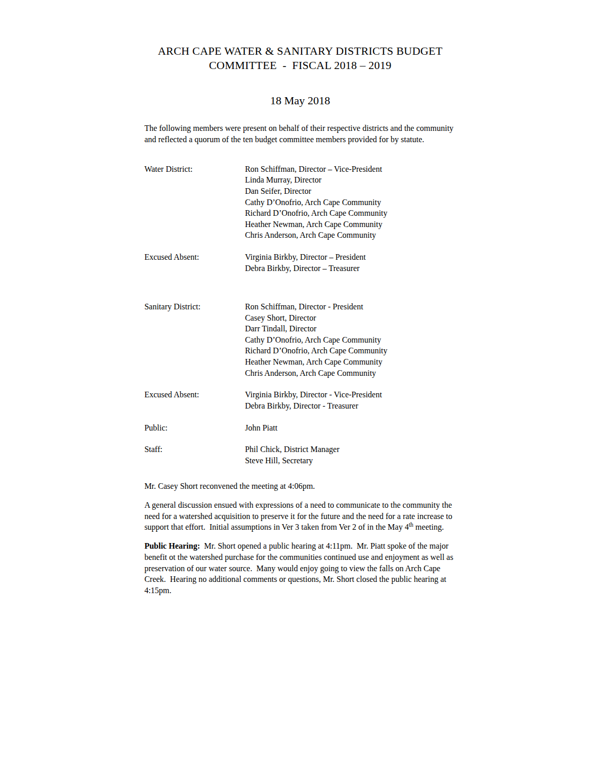ARCH CAPE WATER & SANITARY DISTRICTS BUDGET
COMMITTEE - FISCAL 2018 – 2019
18 May 2018
The following members were present on behalf of their respective districts and the community and reflected a quorum of the ten budget committee members provided for by statute.
| Water District: | Ron Schiffman, Director – Vice-President |
| | Linda Murray, Director |
| | Dan Seifer, Director |
| | Cathy D’Onofrio, Arch Cape Community |
| | Richard D’Onofrio, Arch Cape Community |
| | Heather Newman, Arch Cape Community |
| | Chris Anderson, Arch Cape Community |
| Excused Absent: | Virginia Birkby, Director – President |
| | Debra Birkby, Director – Treasurer |
| Sanitary District: | Ron Schiffman, Director - President |
| | Casey Short, Director |
| | Darr Tindall, Director |
| | Cathy D’Onofrio, Arch Cape Community |
| | Richard D’Onofrio, Arch Cape Community |
| | Heather Newman, Arch Cape Community |
| | Chris Anderson, Arch Cape Community |
| Excused Absent: | Virginia Birkby, Director - Vice-President |
| | Debra Birkby, Director - Treasurer |
| Public: | John Piatt |
| Staff: | Phil Chick, District Manager |
| | Steve Hill, Secretary |
Mr. Casey Short reconvened the meeting at 4:06pm.
A general discussion ensued with expressions of a need to communicate to the community the need for a watershed acquisition to preserve it for the future and the need for a rate increase to support that effort. Initial assumptions in Ver 3 taken from Ver 2 of in the May 4th meeting.
Public Hearing: Mr. Short opened a public hearing at 4:11pm. Mr. Piatt spoke of the major benefit ot the watershed purchase for the communities continued use and enjoyment as well as preservation of our water source. Many would enjoy going to view the falls on Arch Cape Creek. Hearing no additional comments or questions, Mr. Short closed the public hearing at 4:15pm.